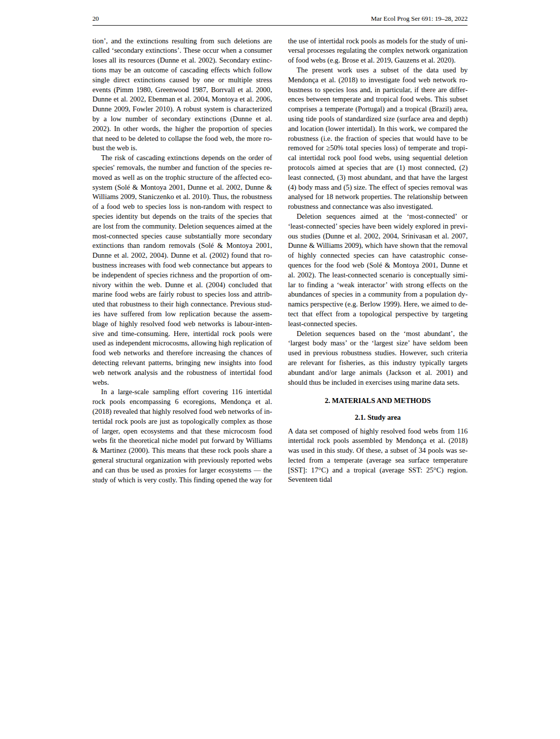20 Mar Ecol Prog Ser 691: 19–28, 2022
tion’, and the extinctions resulting from such deletions are called ‘secondary extinctions’. These occur when a consumer loses all its resources (Dunne et al. 2002). Secondary extinctions may be an outcome of cascading effects which follow single direct extinctions caused by one or multiple stress events (Pimm 1980, Greenwood 1987, Borrvall et al. 2000, Dunne et al. 2002, Ebenman et al. 2004, Montoya et al. 2006, Dunne 2009, Fowler 2010). A robust system is characterized by a low number of secondary extinctions (Dunne et al. 2002). In other words, the higher the proportion of species that need to be deleted to collapse the food web, the more robust the web is.
The risk of cascading extinctions depends on the order of species' removals, the number and function of the species removed as well as on the trophic structure of the affected ecosystem (Solé & Montoya 2001, Dunne et al. 2002, Dunne & Williams 2009, Staniczenko et al. 2010). Thus, the robustness of a food web to species loss is non-random with respect to species identity but depends on the traits of the species that are lost from the community. Deletion sequences aimed at the most-connected species cause substantially more secondary extinctions than random removals (Solé & Montoya 2001, Dunne et al. 2002, 2004). Dunne et al. (2002) found that robustness increases with food web connectance but appears to be independent of species richness and the proportion of omnivory within the web. Dunne et al. (2004) concluded that marine food webs are fairly robust to species loss and attributed that robustness to their high connectance. Previous studies have suffered from low replication because the assemblage of highly resolved food web networks is labour-intensive and time-consuming. Here, intertidal rock pools were used as independent microcosms, allowing high replication of food web networks and therefore increasing the chances of detecting relevant patterns, bringing new insights into food web network analysis and the robustness of intertidal food webs.
In a large-scale sampling effort covering 116 intertidal rock pools encompassing 6 ecoregions, Mendonça et al. (2018) revealed that highly resolved food web networks of intertidal rock pools are just as topologically complex as those of larger, open ecosystems and that these microcosm food webs fit the theoretical niche model put forward by Williams & Martinez (2000). This means that these rock pools share a general structural organization with previously reported webs and can thus be used as proxies for larger ecosystems — the study of which is very costly. This finding opened the way for the use of intertidal rock pools as models for the study of universal processes regulating the complex network organization of food webs (e.g. Brose et al. 2019, Gauzens et al. 2020).
The present work uses a subset of the data used by Mendonça et al. (2018) to investigate food web network robustness to species loss and, in particular, if there are differences between temperate and tropical food webs. This subset comprises a temperate (Portugal) and a tropical (Brazil) area, using tide pools of standardized size (surface area and depth) and location (lower intertidal). In this work, we compared the robustness (i.e. the fraction of species that would have to be removed for ≥50% total species loss) of temperate and tropical intertidal rock pool food webs, using sequential deletion protocols aimed at species that are (1) most connected, (2) least connected, (3) most abundant, and that have the largest (4) body mass and (5) size. The effect of species removal was analysed for 18 network properties. The relationship between robustness and connectance was also investigated.
Deletion sequences aimed at the ‘most-connected’ or ‘least-connected’ species have been widely explored in previous studies (Dunne et al. 2002, 2004, Srinivasan et al. 2007, Dunne & Williams 2009), which have shown that the removal of highly connected species can have catastrophic consequences for the food web (Solé & Montoya 2001, Dunne et al. 2002). The least-connected scenario is conceptually similar to finding a ‘weak interactor’ with strong effects on the abundances of species in a community from a population dynamics perspective (e.g. Berlow 1999). Here, we aimed to detect that effect from a topological perspective by targeting least-connected species.
Deletion sequences based on the ‘most abundant’, the ‘largest body mass’ or the ‘largest size’ have seldom been used in previous robustness studies. However, such criteria are relevant for fisheries, as this industry typically targets abundant and/or large animals (Jackson et al. 2001) and should thus be included in exercises using marine data sets.
2. Materials and Methods
2.1. Study area
A data set composed of highly resolved food webs from 116 intertidal rock pools assembled by Mendonça et al. (2018) was used in this study. Of these, a subset of 34 pools was selected from a temperate (average sea surface temperature [SST]: 17°C) and a tropical (average SST: 25°C) region. Seventeen tidal